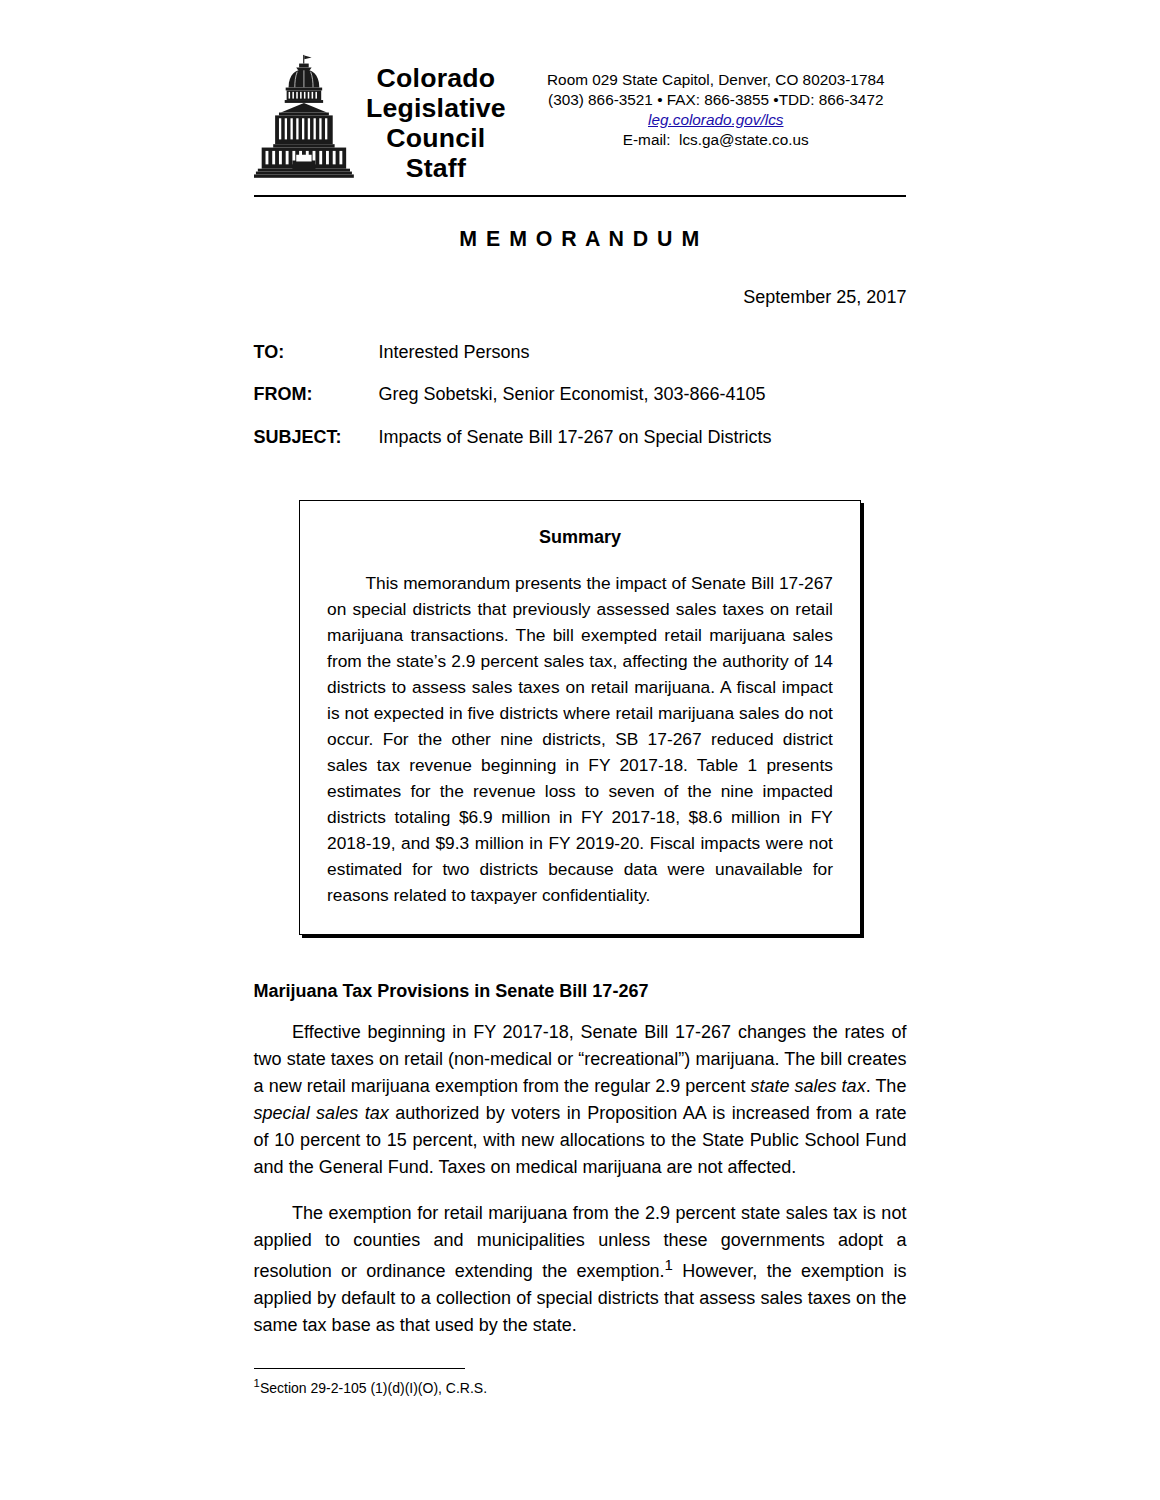Colorado
Legislative
Council
Staff
Room 029 State Capitol, Denver, CO 80203-1784
(303) 866-3521 • FAX: 866-3855 •TDD: 866-3472
leg.colorado.gov/lcs
E-mail: lcs.ga@state.co.us
M E M O R A N D U M
September 25, 2017
| TO: | Interested Persons |
| FROM: | Greg Sobetski, Senior Economist, 303-866-4105 |
| SUBJECT: | Impacts of Senate Bill 17-267 on Special Districts |
Summary
This memorandum presents the impact of Senate Bill 17-267 on special districts that previously assessed sales taxes on retail marijuana transactions. The bill exempted retail marijuana sales from the state’s 2.9 percent sales tax, affecting the authority of 14 districts to assess sales taxes on retail marijuana. A fiscal impact is not expected in five districts where retail marijuana sales do not occur. For the other nine districts, SB 17-267 reduced district sales tax revenue beginning in FY 2017-18. Table 1 presents estimates for the revenue loss to seven of the nine impacted districts totaling $6.9 million in FY 2017-18, $8.6 million in FY 2018-19, and $9.3 million in FY 2019-20. Fiscal impacts were not estimated for two districts because data were unavailable for reasons related to taxpayer confidentiality.
Marijuana Tax Provisions in Senate Bill 17-267
Effective beginning in FY 2017-18, Senate Bill 17-267 changes the rates of two state taxes on retail (non-medical or “recreational”) marijuana. The bill creates a new retail marijuana exemption from the regular 2.9 percent state sales tax. The special sales tax authorized by voters in Proposition AA is increased from a rate of 10 percent to 15 percent, with new allocations to the State Public School Fund and the General Fund. Taxes on medical marijuana are not affected.
The exemption for retail marijuana from the 2.9 percent state sales tax is not applied to counties and municipalities unless these governments adopt a resolution or ordinance extending the exemption.1 However, the exemption is applied by default to a collection of special districts that assess sales taxes on the same tax base as that used by the state.
1Section 29-2-105 (1)(d)(I)(O), C.R.S.